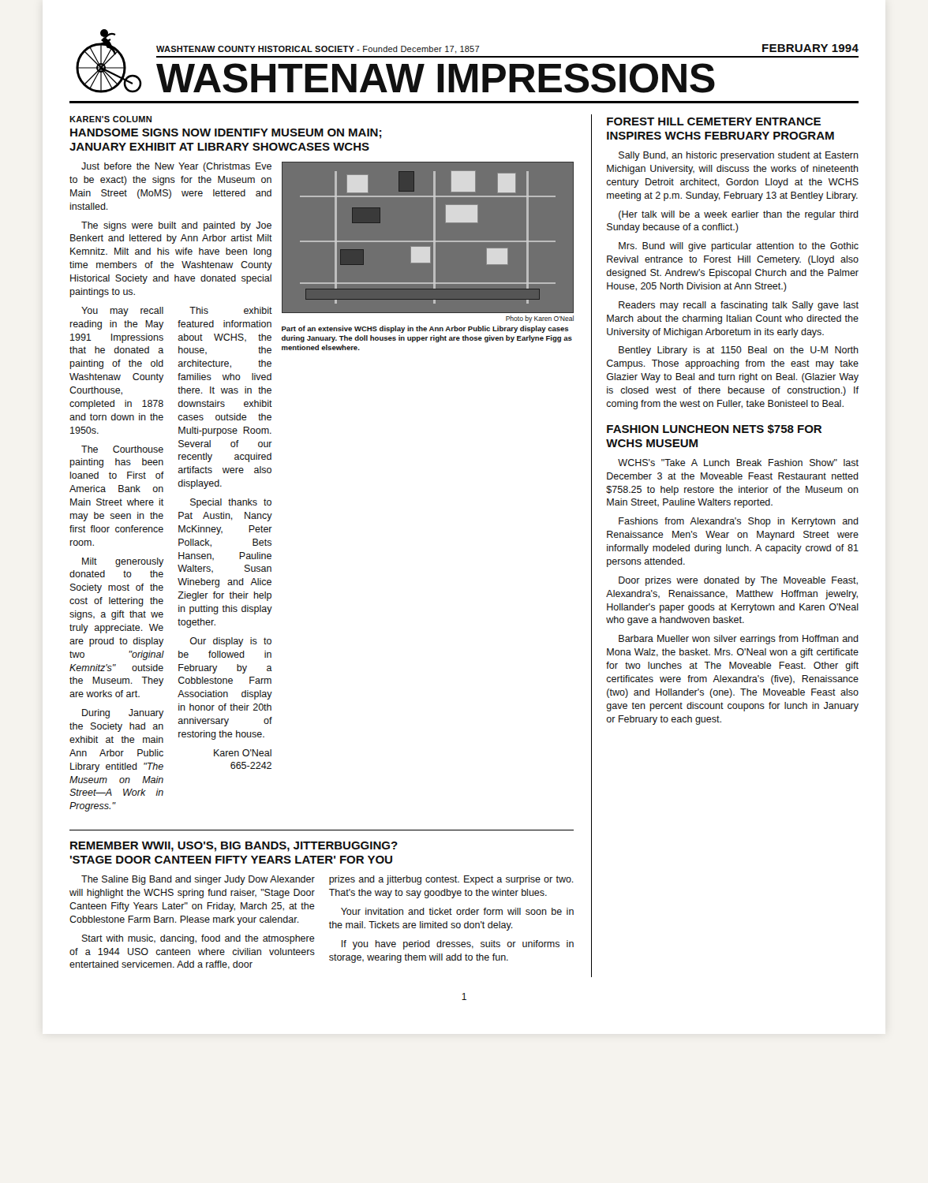Washtenaw County Historical Society - Founded December 17, 1857
FEBRUARY 1994
WASHTENAW IMPRESSIONS
Karen's Column
Handsome signs now identify Museum on Main;
January exhibit at library showcases WCHS
Photo by Karen O'Neal
Part of an extensive WCHS display in the Ann Arbor Public Library display cases during January. The doll houses in upper right are those given by Earlyne Figg as mentioned elsewhere.
Just before the New Year (Christmas Eve to be exact) the signs for the Museum on Main Street (MoMS) were lettered and installed.
The signs were built and painted by Joe Benkert and lettered by Ann Arbor artist Milt Kemnitz. Milt and his wife have been long time members of the Washtenaw County Historical Society and have donated special paintings to us.
You may recall reading in the May 1991 Impressions that he donated a painting of the old Washtenaw County Courthouse, completed in 1878 and torn down in the 1950s.
The Courthouse painting has been loaned to First of America Bank on Main Street where it may be seen in the first floor conference room.
Milt generously donated to the Society most of the cost of lettering the signs, a gift that we truly appreciate. We are proud to display two "original Kemnitz's" outside the Museum. They are works of art.
During January the Society had an exhibit at the main Ann Arbor Public Library entitled "The Museum on Main Street—A Work in Progress."
This exhibit featured information about WCHS, the house, the architecture, the families who lived there. It was in the downstairs exhibit cases outside the Multi-purpose Room. Several of our recently acquired artifacts were also displayed.
Special thanks to Pat Austin, Nancy McKinney, Peter Pollack, Bets Hansen, Pauline Walters, Susan Wineberg and Alice Ziegler for their help in putting this display together.
Our display is to be followed in February by a Cobblestone Farm Association display in honor of their 20th anniversary of restoring the house.
Karen O'Neal
665-2242
Remember WWII, USO's, big bands, jitterbugging?
'Stage Door Canteen Fifty Years Later' for you
The Saline Big Band and singer Judy Dow Alexander will highlight the WCHS spring fund raiser, "Stage Door Canteen Fifty Years Later" on Friday, March 25, at the Cobblestone Farm Barn. Please mark your calendar.
Start with music, dancing, food and the atmosphere of a 1944 USO canteen where civilian volunteers entertained servicemen. Add a raffle, door
prizes and a jitterbug contest. Expect a surprise or two. That's the way to say goodbye to the winter blues.
Your invitation and ticket order form will soon be in the mail. Tickets are limited so don't delay.
If you have period dresses, suits or uniforms in storage, wearing them will add to the fun.
Forest Hill Cemetery entrance inspires WCHS February program
Sally Bund, an historic preservation student at Eastern Michigan University, will discuss the works of nineteenth century Detroit architect, Gordon Lloyd at the WCHS meeting at 2 p.m. Sunday, February 13 at Bentley Library.
(Her talk will be a week earlier than the regular third Sunday because of a conflict.)
Mrs. Bund will give particular attention to the Gothic Revival entrance to Forest Hill Cemetery. (Lloyd also designed St. Andrew's Episcopal Church and the Palmer House, 205 North Division at Ann Street.)
Readers may recall a fascinating talk Sally gave last March about the charming Italian Count who directed the University of Michigan Arboretum in its early days.
Bentley Library is at 1150 Beal on the U-M North Campus. Those approaching from the east may take Glazier Way to Beal and turn right on Beal. (Glazier Way is closed west of there because of construction.) If coming from the west on Fuller, take Bonisteel to Beal.
Fashion luncheon nets $758 for WCHS Museum
WCHS's "Take A Lunch Break Fashion Show" last December 3 at the Moveable Feast Restaurant netted $758.25 to help restore the interior of the Museum on Main Street, Pauline Walters reported.
Fashions from Alexandra's Shop in Kerrytown and Renaissance Men's Wear on Maynard Street were informally modeled during lunch. A capacity crowd of 81 persons attended.
Door prizes were donated by The Moveable Feast, Alexandra's, Renaissance, Matthew Hoffman jewelry, Hollander's paper goods at Kerrytown and Karen O'Neal who gave a handwoven basket.
Barbara Mueller won silver earrings from Hoffman and Mona Walz, the basket. Mrs. O'Neal won a gift certificate for two lunches at The Moveable Feast. Other gift certificates were from Alexandra's (five), Renaissance (two) and Hollander's (one). The Moveable Feast also gave ten percent discount coupons for lunch in January or February to each guest.
1